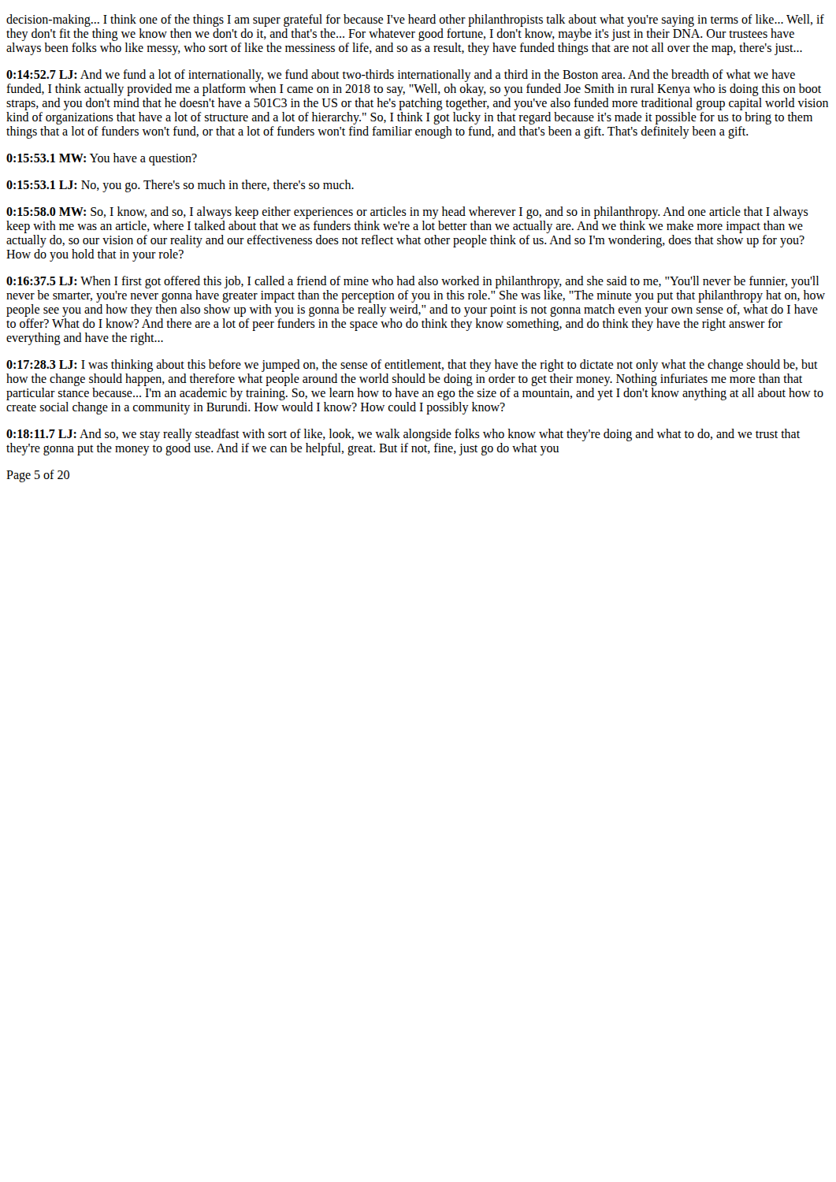decision-making... I think one of the things I am super grateful for because I've heard other philanthropists talk about what you're saying in terms of like... Well, if they don't fit the thing we know then we don't do it, and that's the... For whatever good fortune, I don't know, maybe it's just in their DNA. Our trustees have always been folks who like messy, who sort of like the messiness of life, and so as a result, they have funded things that are not all over the map, there's just...
0:14:52.7 LJ: And we fund a lot of internationally, we fund about two-thirds internationally and a third in the Boston area. And the breadth of what we have funded, I think actually provided me a platform when I came on in 2018 to say, "Well, oh okay, so you funded Joe Smith in rural Kenya who is doing this on boot straps, and you don't mind that he doesn't have a 501C3 in the US or that he's patching together, and you've also funded more traditional group capital world vision kind of organizations that have a lot of structure and a lot of hierarchy." So, I think I got lucky in that regard because it's made it possible for us to bring to them things that a lot of funders won't fund, or that a lot of funders won't find familiar enough to fund, and that's been a gift. That's definitely been a gift.
0:15:53.1 MW: You have a question?
0:15:53.1 LJ: No, you go. There's so much in there, there's so much.
0:15:58.0 MW: So, I know, and so, I always keep either experiences or articles in my head wherever I go, and so in philanthropy. And one article that I always keep with me was an article, where I talked about that we as funders think we're a lot better than we actually are. And we think we make more impact than we actually do, so our vision of our reality and our effectiveness does not reflect what other people think of us. And so I'm wondering, does that show up for you? How do you hold that in your role?
0:16:37.5 LJ: When I first got offered this job, I called a friend of mine who had also worked in philanthropy, and she said to me, "You'll never be funnier, you'll never be smarter, you're never gonna have greater impact than the perception of you in this role." She was like, "The minute you put that philanthropy hat on, how people see you and how they then also show up with you is gonna be really weird," and to your point is not gonna match even your own sense of, what do I have to offer? What do I know? And there are a lot of peer funders in the space who do think they know something, and do think they have the right answer for everything and have the right...
0:17:28.3 LJ: I was thinking about this before we jumped on, the sense of entitlement, that they have the right to dictate not only what the change should be, but how the change should happen, and therefore what people around the world should be doing in order to get their money. Nothing infuriates me more than that particular stance because... I'm an academic by training. So, we learn how to have an ego the size of a mountain, and yet I don't know anything at all about how to create social change in a community in Burundi. How would I know? How could I possibly know?
0:18:11.7 LJ: And so, we stay really steadfast with sort of like, look, we walk alongside folks who know what they're doing and what to do, and we trust that they're gonna put the money to good use. And if we can be helpful, great. But if not, fine, just go do what you
Page 5 of 20